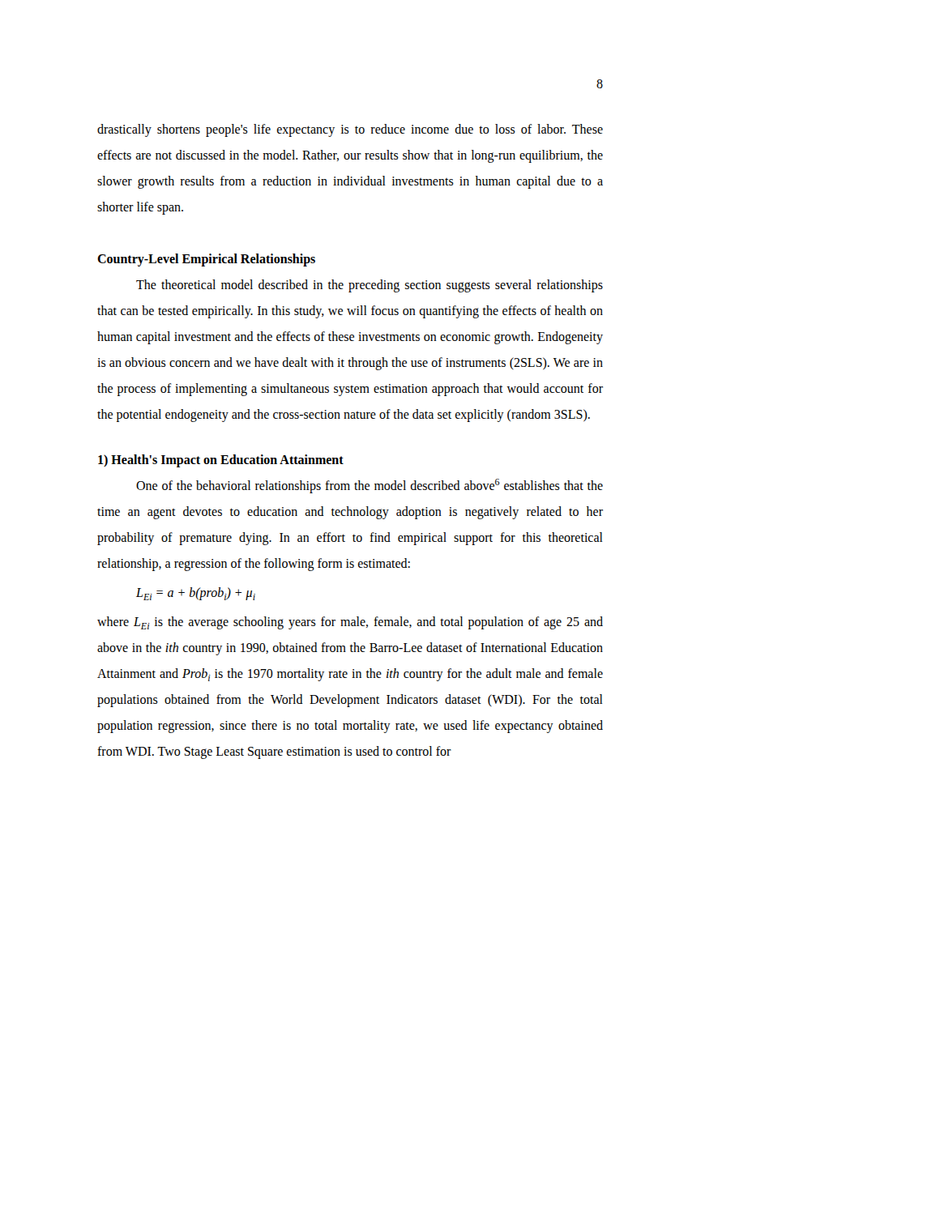8
drastically shortens people's life expectancy is to reduce income due to loss of labor. These effects are not discussed in the model. Rather, our results show that in long-run equilibrium, the slower growth results from a reduction in individual investments in human capital due to a shorter life span.
Country-Level Empirical Relationships
The theoretical model described in the preceding section suggests several relationships that can be tested empirically. In this study, we will focus on quantifying the effects of health on human capital investment and the effects of these investments on economic growth. Endogeneity is an obvious concern and we have dealt with it through the use of instruments (2SLS). We are in the process of implementing a simultaneous system estimation approach that would account for the potential endogeneity and the cross-section nature of the data set explicitly (random 3SLS).
1) Health's Impact on Education Attainment
One of the behavioral relationships from the model described above6 establishes that the time an agent devotes to education and technology adoption is negatively related to her probability of premature dying. In an effort to find empirical support for this theoretical relationship, a regression of the following form is estimated:
LEi = a + b(probi) + μi
where LEi is the average schooling years for male, female, and total population of age 25 and above in the ith country in 1990, obtained from the Barro-Lee dataset of International Education Attainment and Probi is the 1970 mortality rate in the ith country for the adult male and female populations obtained from the World Development Indicators dataset (WDI). For the total population regression, since there is no total mortality rate, we used life expectancy obtained from WDI. Two Stage Least Square estimation is used to control for